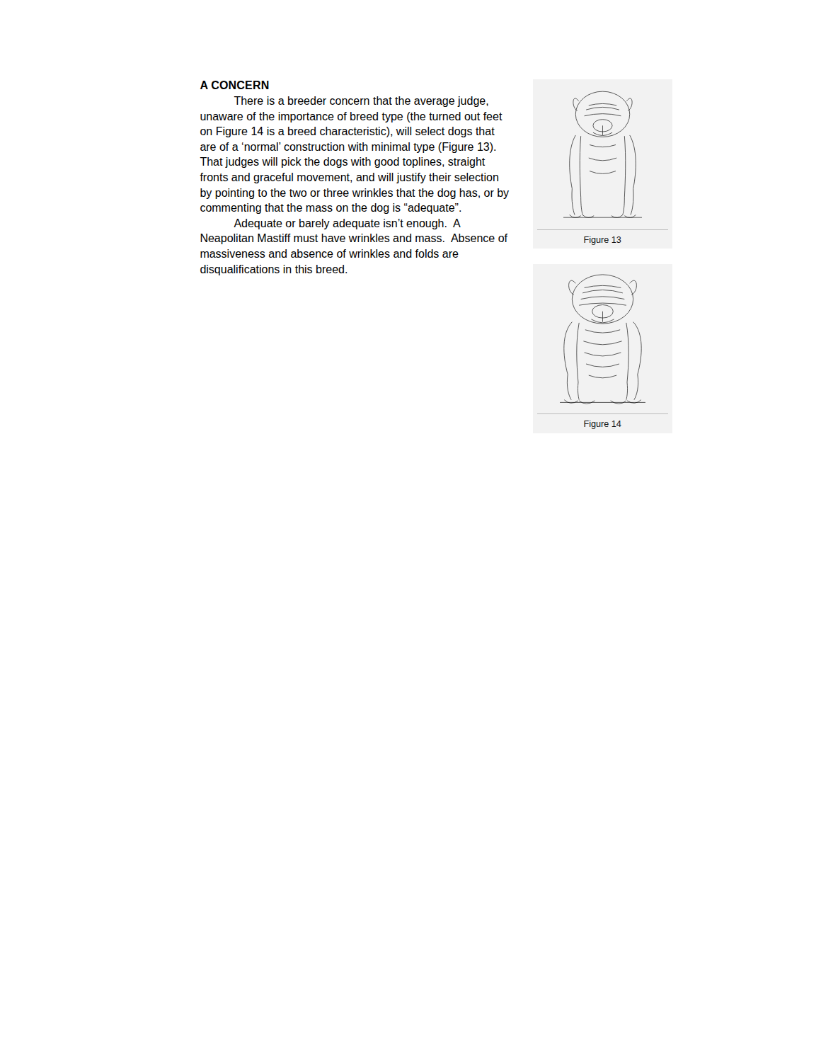A CONCERN
There is a breeder concern that the average judge, unaware of the importance of breed type (the turned out feet on Figure 14 is a breed characteristic), will select dogs that are of a ‘normal’ construction with minimal type (Figure 13). That judges will pick the dogs with good toplines, straight fronts and graceful movement, and will justify their selection by pointing to the two or three wrinkles that the dog has, or by commenting that the mass on the dog is “adequate”.
Adequate or barely adequate isn’t enough. A Neapolitan Mastiff must have wrinkles and mass. Absence of massiveness and absence of wrinkles and folds are disqualifications in this breed.
Figure 13
Figure 14